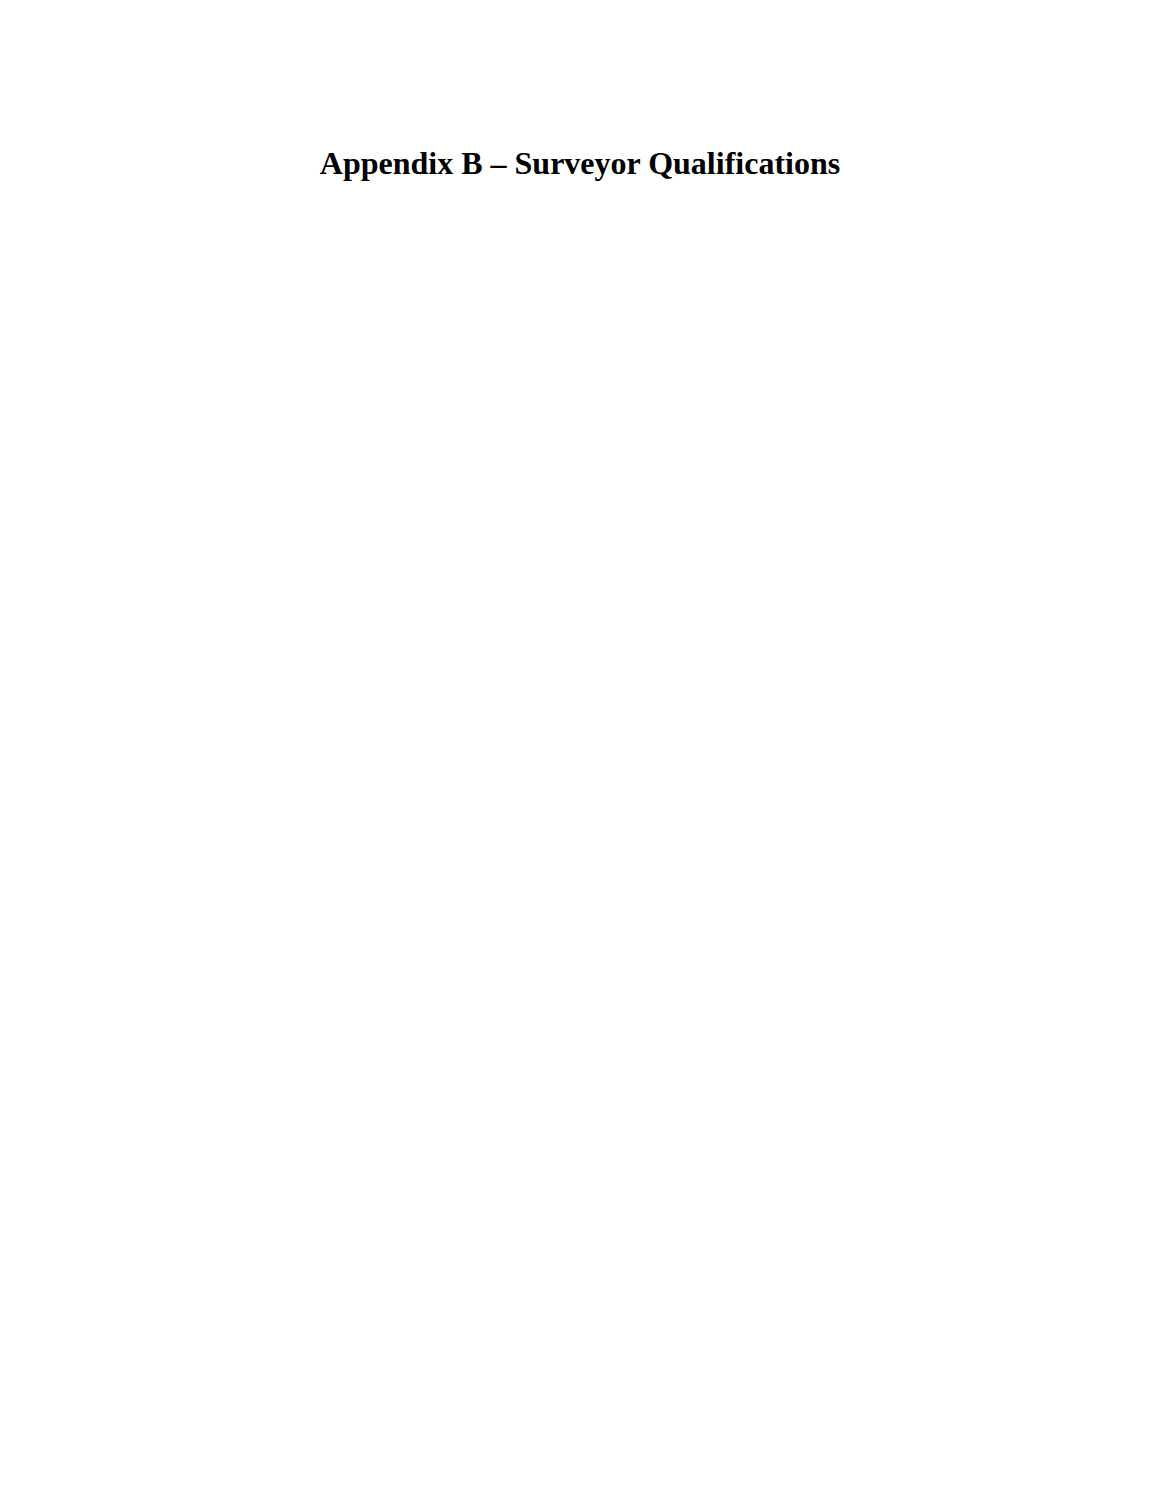Appendix B – Surveyor Qualifications